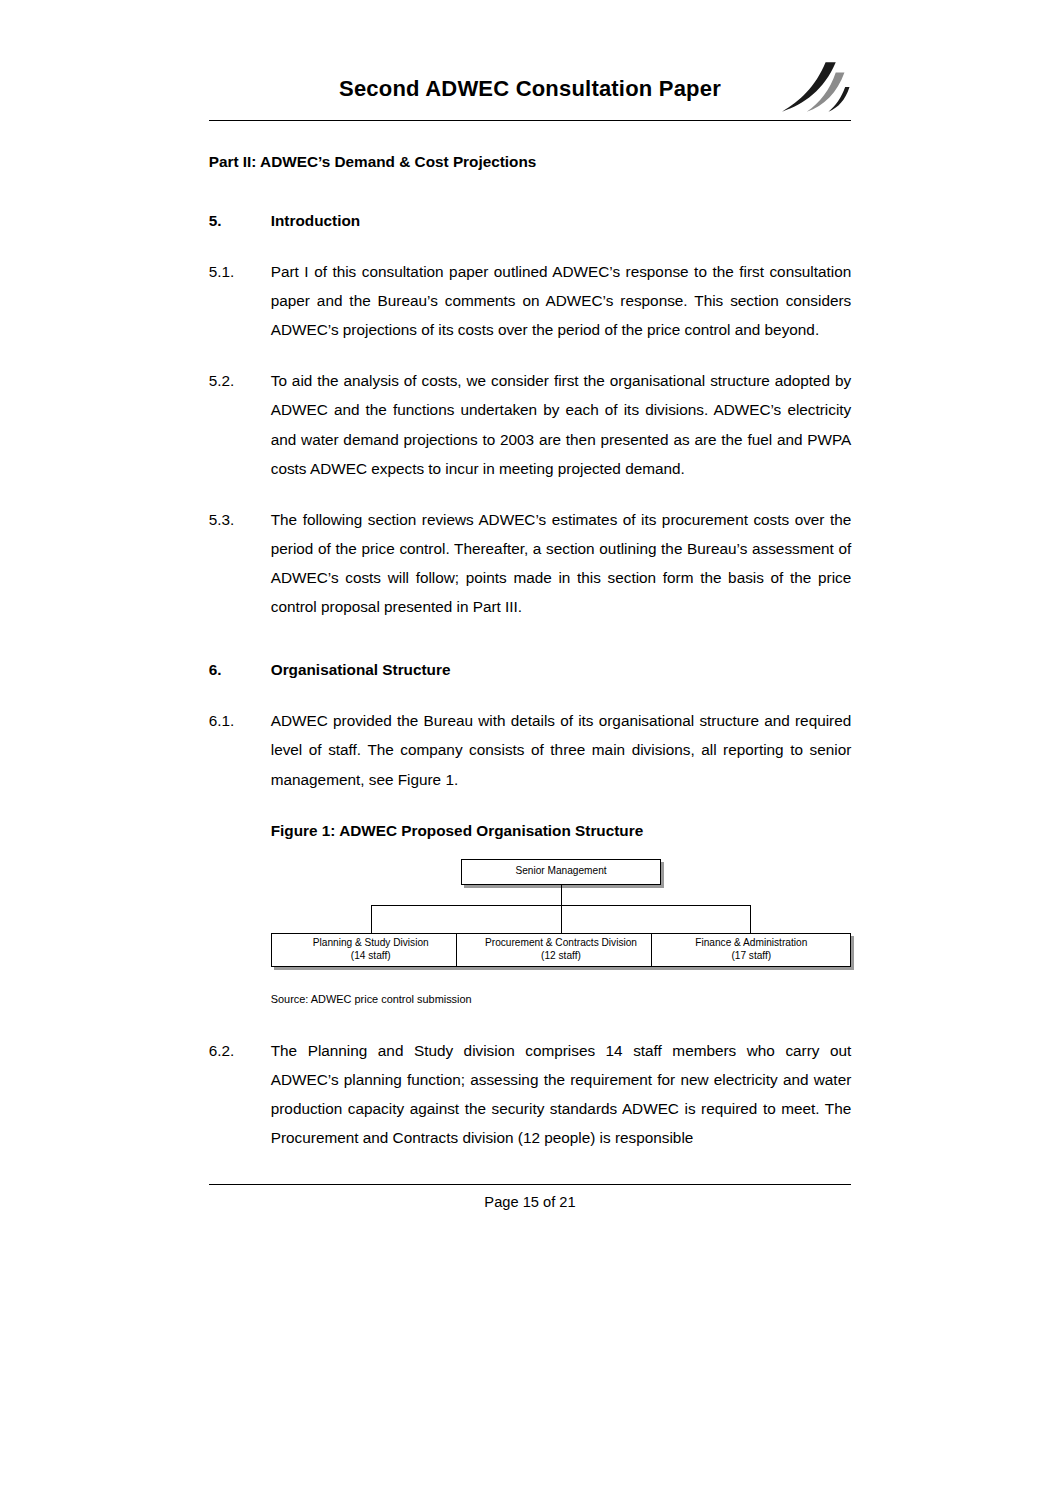Second ADWEC Consultation Paper
Part II: ADWEC’s Demand & Cost Projections
5.
Introduction
5.1.
Part I of this consultation paper outlined ADWEC’s response to the first consultation paper and the Bureau’s comments on ADWEC’s response. This section considers ADWEC’s projections of its costs over the period of the price control and beyond.
5.2.
To aid the analysis of costs, we consider first the organisational structure adopted by ADWEC and the functions undertaken by each of its divisions. ADWEC’s electricity and water demand projections to 2003 are then presented as are the fuel and PWPA costs ADWEC expects to incur in meeting projected demand.
5.3.
The following section reviews ADWEC’s estimates of its procurement costs over the period of the price control. Thereafter, a section outlining the Bureau’s assessment of ADWEC’s costs will follow; points made in this section form the basis of the price control proposal presented in Part III.
6.
Organisational Structure
6.1.
ADWEC provided the Bureau with details of its organisational structure and required level of staff. The company consists of three main divisions, all reporting to senior management, see Figure 1.
Figure 1: ADWEC Proposed Organisation Structure
Senior Management
Planning & Study Division
(14 staff)
Procurement & Contracts Division
(12 staff)
Finance & Administration
(17 staff)
Source: ADWEC price control submission
6.2.
The Planning and Study division comprises 14 staff members who carry out ADWEC’s planning function; assessing the requirement for new electricity and water production capacity against the security standards ADWEC is required to meet. The Procurement and Contracts division (12 people) is responsible
Page 15 of 21